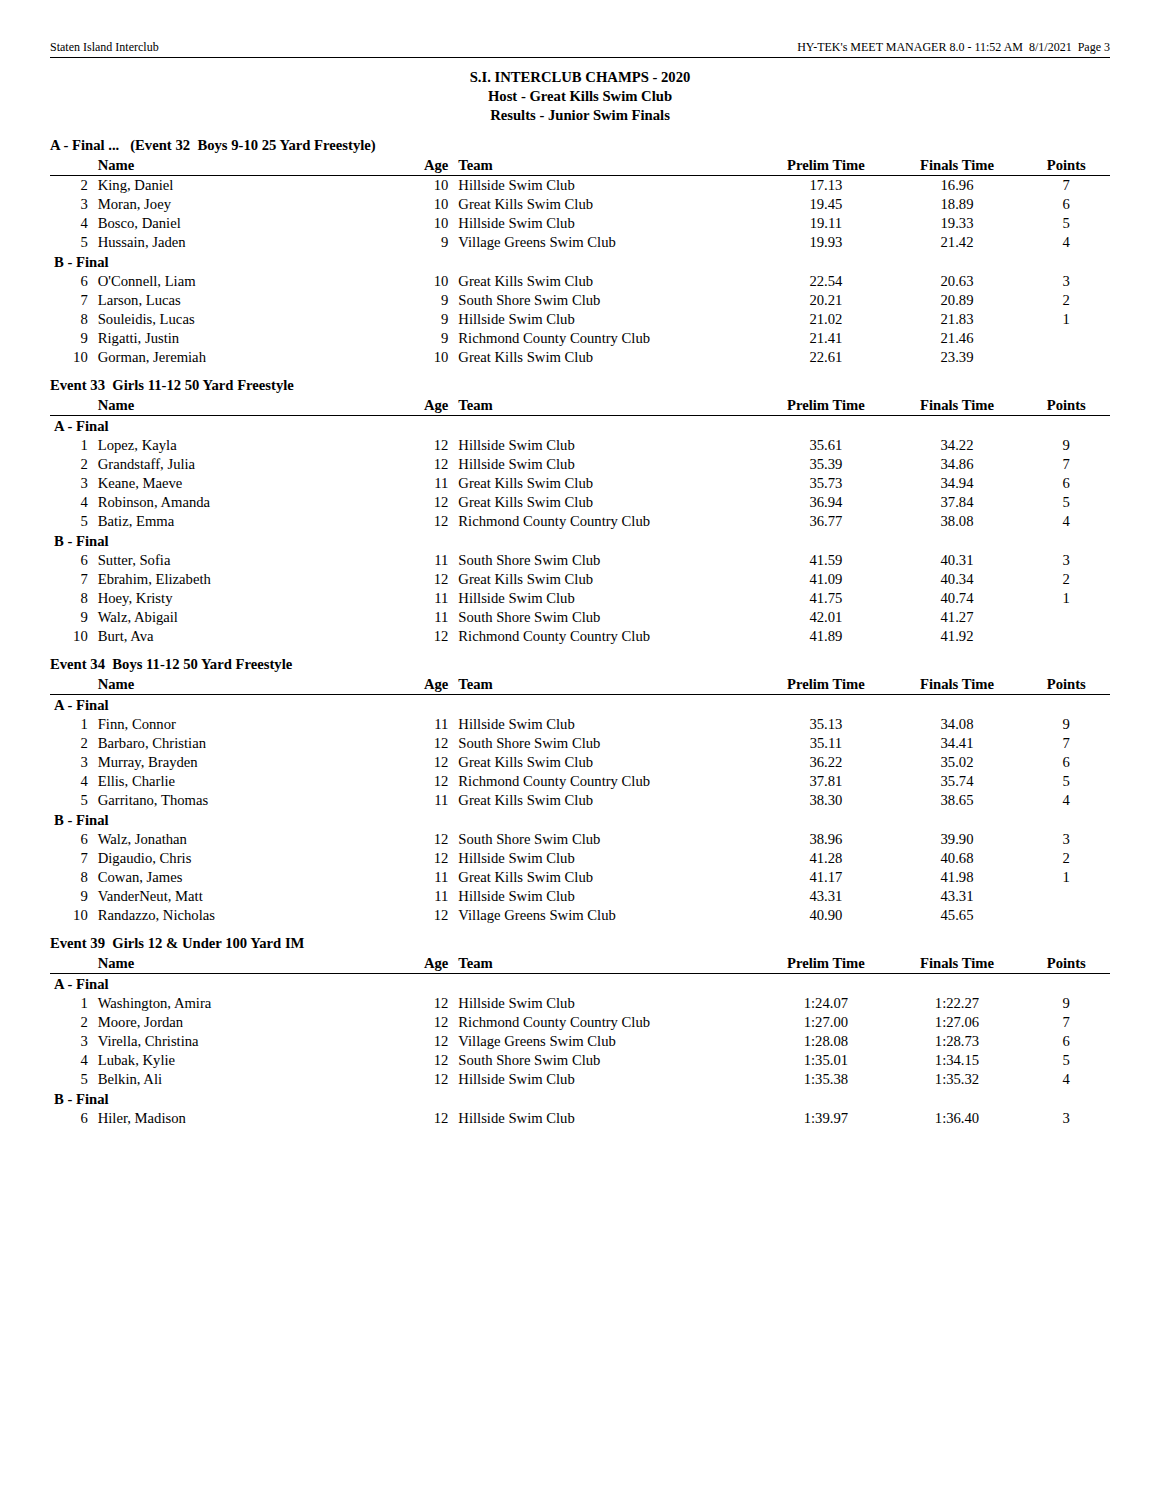Staten Island Interclub HY-TEK's MEET MANAGER 8.0 - 11:52 AM 8/1/2021 Page 3
S.I. INTERCLUB CHAMPS - 2020
Host - Great Kills Swim Club
Results - Junior Swim Finals
A - Final ... (Event 32 Boys 9-10 25 Yard Freestyle)
| | Name | Age | Team | Prelim Time | Finals Time | Points |
| --- | --- | --- | --- | --- | --- | --- |
| 2 | King, Daniel | 10 | Hillside Swim Club | 17.13 | 16.96 | 7 |
| 3 | Moran, Joey | 10 | Great Kills Swim Club | 19.45 | 18.89 | 6 |
| 4 | Bosco, Daniel | 10 | Hillside Swim Club | 19.11 | 19.33 | 5 |
| 5 | Hussain, Jaden | 9 | Village Greens Swim Club | 19.93 | 21.42 | 4 |
| B - Final |
| 6 | O'Connell, Liam | 10 | Great Kills Swim Club | 22.54 | 20.63 | 3 |
| 7 | Larson, Lucas | 9 | South Shore Swim Club | 20.21 | 20.89 | 2 |
| 8 | Souleidis, Lucas | 9 | Hillside Swim Club | 21.02 | 21.83 | 1 |
| 9 | Rigatti, Justin | 9 | Richmond County Country Club | 21.41 | 21.46 | |
| 10 | Gorman, Jeremiah | 10 | Great Kills Swim Club | 22.61 | 23.39 | |
Event 33 Girls 11-12 50 Yard Freestyle
| | Name | Age | Team | Prelim Time | Finals Time | Points |
| --- | --- | --- | --- | --- | --- | --- |
| A - Final |
| 1 | Lopez, Kayla | 12 | Hillside Swim Club | 35.61 | 34.22 | 9 |
| 2 | Grandstaff, Julia | 12 | Hillside Swim Club | 35.39 | 34.86 | 7 |
| 3 | Keane, Maeve | 11 | Great Kills Swim Club | 35.73 | 34.94 | 6 |
| 4 | Robinson, Amanda | 12 | Great Kills Swim Club | 36.94 | 37.84 | 5 |
| 5 | Batiz, Emma | 12 | Richmond County Country Club | 36.77 | 38.08 | 4 |
| B - Final |
| 6 | Sutter, Sofia | 11 | South Shore Swim Club | 41.59 | 40.31 | 3 |
| 7 | Ebrahim, Elizabeth | 12 | Great Kills Swim Club | 41.09 | 40.34 | 2 |
| 8 | Hoey, Kristy | 11 | Hillside Swim Club | 41.75 | 40.74 | 1 |
| 9 | Walz, Abigail | 11 | South Shore Swim Club | 42.01 | 41.27 | |
| 10 | Burt, Ava | 12 | Richmond County Country Club | 41.89 | 41.92 | |
Event 34 Boys 11-12 50 Yard Freestyle
| | Name | Age | Team | Prelim Time | Finals Time | Points |
| --- | --- | --- | --- | --- | --- | --- |
| A - Final |
| 1 | Finn, Connor | 11 | Hillside Swim Club | 35.13 | 34.08 | 9 |
| 2 | Barbaro, Christian | 12 | South Shore Swim Club | 35.11 | 34.41 | 7 |
| 3 | Murray, Brayden | 12 | Great Kills Swim Club | 36.22 | 35.02 | 6 |
| 4 | Ellis, Charlie | 12 | Richmond County Country Club | 37.81 | 35.74 | 5 |
| 5 | Garritano, Thomas | 11 | Great Kills Swim Club | 38.30 | 38.65 | 4 |
| B - Final |
| 6 | Walz, Jonathan | 12 | South Shore Swim Club | 38.96 | 39.90 | 3 |
| 7 | Digaudio, Chris | 12 | Hillside Swim Club | 41.28 | 40.68 | 2 |
| 8 | Cowan, James | 11 | Great Kills Swim Club | 41.17 | 41.98 | 1 |
| 9 | VanderNeut, Matt | 11 | Hillside Swim Club | 43.31 | 43.31 | |
| 10 | Randazzo, Nicholas | 12 | Village Greens Swim Club | 40.90 | 45.65 | |
Event 39 Girls 12 & Under 100 Yard IM
| | Name | Age | Team | Prelim Time | Finals Time | Points |
| --- | --- | --- | --- | --- | --- | --- |
| A - Final |
| 1 | Washington, Amira | 12 | Hillside Swim Club | 1:24.07 | 1:22.27 | 9 |
| 2 | Moore, Jordan | 12 | Richmond County Country Club | 1:27.00 | 1:27.06 | 7 |
| 3 | Virella, Christina | 12 | Village Greens Swim Club | 1:28.08 | 1:28.73 | 6 |
| 4 | Lubak, Kylie | 12 | South Shore Swim Club | 1:35.01 | 1:34.15 | 5 |
| 5 | Belkin, Ali | 12 | Hillside Swim Club | 1:35.38 | 1:35.32 | 4 |
| B - Final |
| 6 | Hiler, Madison | 12 | Hillside Swim Club | 1:39.97 | 1:36.40 | 3 |